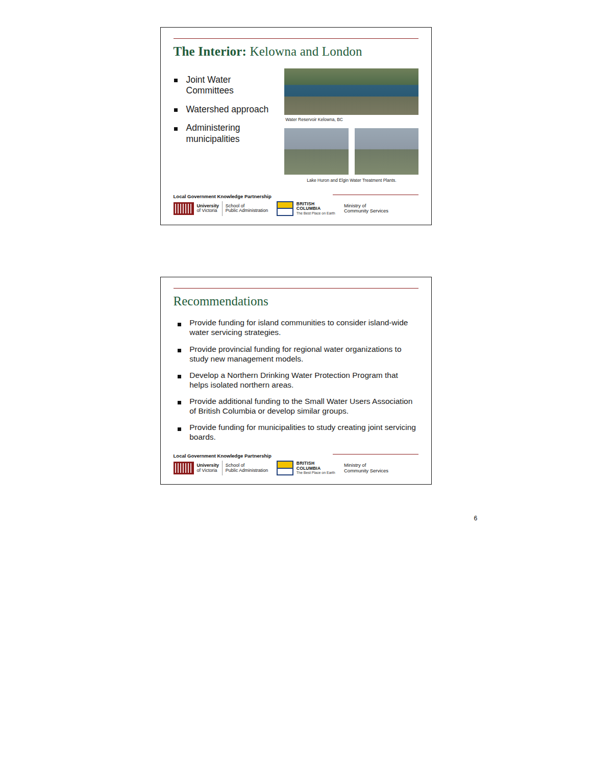The Interior: Kelowna and London
Joint Water Committees
Watershed approach
Administering municipalities
Water Reservoir Kelowna, BC
Lake Huron and Elgin Water Treatment Plants.
Local Government Knowledge Partnership
University
of Victoria
School of
Public Administration
BRITISH
COLUMBIA
The Best Place on Earth
Ministry of
Community Services
Recommendations
Provide funding for island communities to consider island-wide water servicing strategies.
Provide provincial funding for regional water organizations to study new management models.
Develop a Northern Drinking Water Protection Program that helps isolated northern areas.
Provide additional funding to the Small Water Users Association of British Columbia or develop similar groups.
Provide funding for municipalities to study creating joint servicing boards.
Local Government Knowledge Partnership
University
of Victoria
School of
Public Administration
BRITISH
COLUMBIA
The Best Place on Earth
Ministry of
Community Services
6